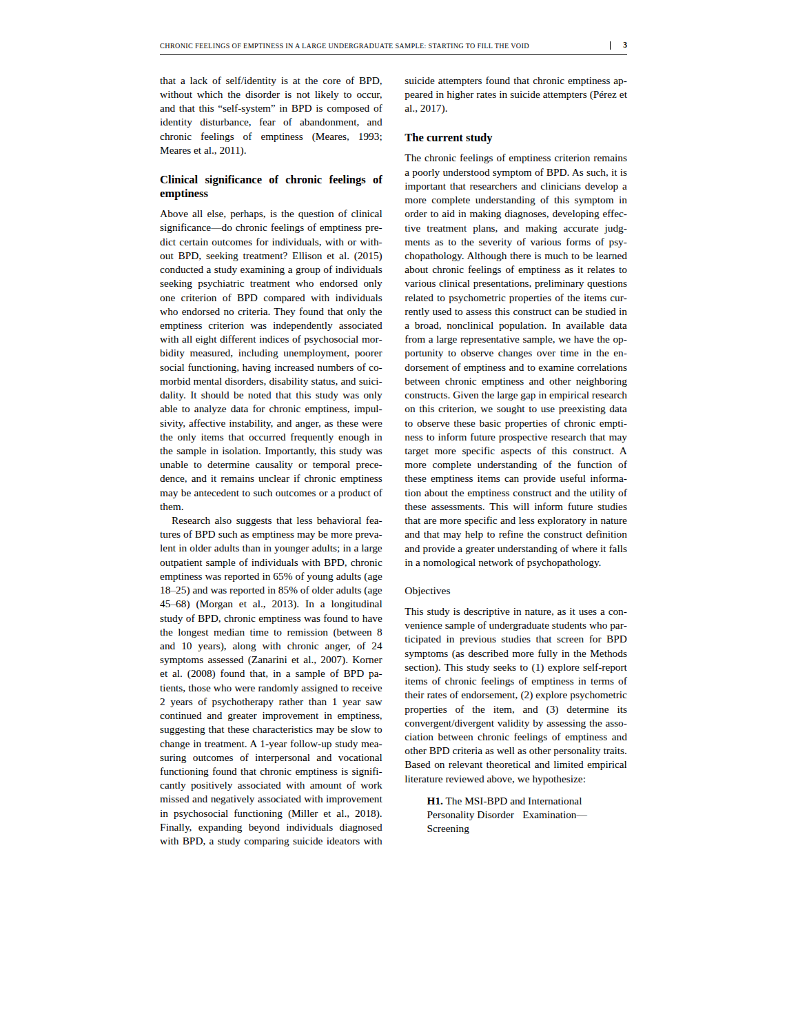Chronic feelings of emptiness in a large undergraduate sample: Starting to fill the void
3
that a lack of self/identity is at the core of BPD, without which the disorder is not likely to occur, and that this “self-system” in BPD is composed of identity disturbance, fear of abandonment, and chronic feelings of emptiness (Meares, 1993; Meares et al., 2011).
Clinical significance of chronic feelings of emptiness
Above all else, perhaps, is the question of clinical significance—do chronic feelings of emptiness predict certain outcomes for individuals, with or without BPD, seeking treatment? Ellison et al. (2015) conducted a study examining a group of individuals seeking psychiatric treatment who endorsed only one criterion of BPD compared with individuals who endorsed no criteria. They found that only the emptiness criterion was independently associated with all eight different indices of psychosocial morbidity measured, including unemployment, poorer social functioning, having increased numbers of comorbid mental disorders, disability status, and suicidality. It should be noted that this study was only able to analyze data for chronic emptiness, impulsivity, affective instability, and anger, as these were the only items that occurred frequently enough in the sample in isolation. Importantly, this study was unable to determine causality or temporal precedence, and it remains unclear if chronic emptiness may be antecedent to such outcomes or a product of them.
Research also suggests that less behavioral features of BPD such as emptiness may be more prevalent in older adults than in younger adults; in a large outpatient sample of individuals with BPD, chronic emptiness was reported in 65% of young adults (age 18–25) and was reported in 85% of older adults (age 45–68) (Morgan et al., 2013). In a longitudinal study of BPD, chronic emptiness was found to have the longest median time to remission (between 8 and 10 years), along with chronic anger, of 24 symptoms assessed (Zanarini et al., 2007). Korner et al. (2008) found that, in a sample of BPD patients, those who were randomly assigned to receive 2 years of psychotherapy rather than 1 year saw continued and greater improvement in emptiness, suggesting that these characteristics may be slow to change in treatment. A 1-year follow-up study measuring outcomes of interpersonal and vocational functioning found that chronic emptiness is significantly positively associated with amount of work missed and negatively associated with improvement in psychosocial functioning (Miller et al., 2018). Finally, expanding beyond individuals diagnosed with BPD, a study comparing suicide ideators with suicide attempters found that chronic emptiness appeared in higher rates in suicide attempters (Pérez et al., 2017).
The current study
The chronic feelings of emptiness criterion remains a poorly understood symptom of BPD. As such, it is important that researchers and clinicians develop a more complete understanding of this symptom in order to aid in making diagnoses, developing effective treatment plans, and making accurate judgments as to the severity of various forms of psychopathology. Although there is much to be learned about chronic feelings of emptiness as it relates to various clinical presentations, preliminary questions related to psychometric properties of the items currently used to assess this construct can be studied in a broad, nonclinical population. In available data from a large representative sample, we have the opportunity to observe changes over time in the endorsement of emptiness and to examine correlations between chronic emptiness and other neighboring constructs. Given the large gap in empirical research on this criterion, we sought to use preexisting data to observe these basic properties of chronic emptiness to inform future prospective research that may target more specific aspects of this construct. A more complete understanding of the function of these emptiness items can provide useful information about the emptiness construct and the utility of these assessments. This will inform future studies that are more specific and less exploratory in nature and that may help to refine the construct definition and provide a greater understanding of where it falls in a nomological network of psychopathology.
Objectives
This study is descriptive in nature, as it uses a convenience sample of undergraduate students who participated in previous studies that screen for BPD symptoms (as described more fully in the Methods section). This study seeks to (1) explore self-report items of chronic feelings of emptiness in terms of their rates of endorsement, (2) explore psychometric properties of the item, and (3) determine its convergent/divergent validity by assessing the association between chronic feelings of emptiness and other BPD criteria as well as other personality traits. Based on relevant theoretical and limited empirical literature reviewed above, we hypothesize:
H1. The MSI-BPD and International Personality Disorder Examination—Screening